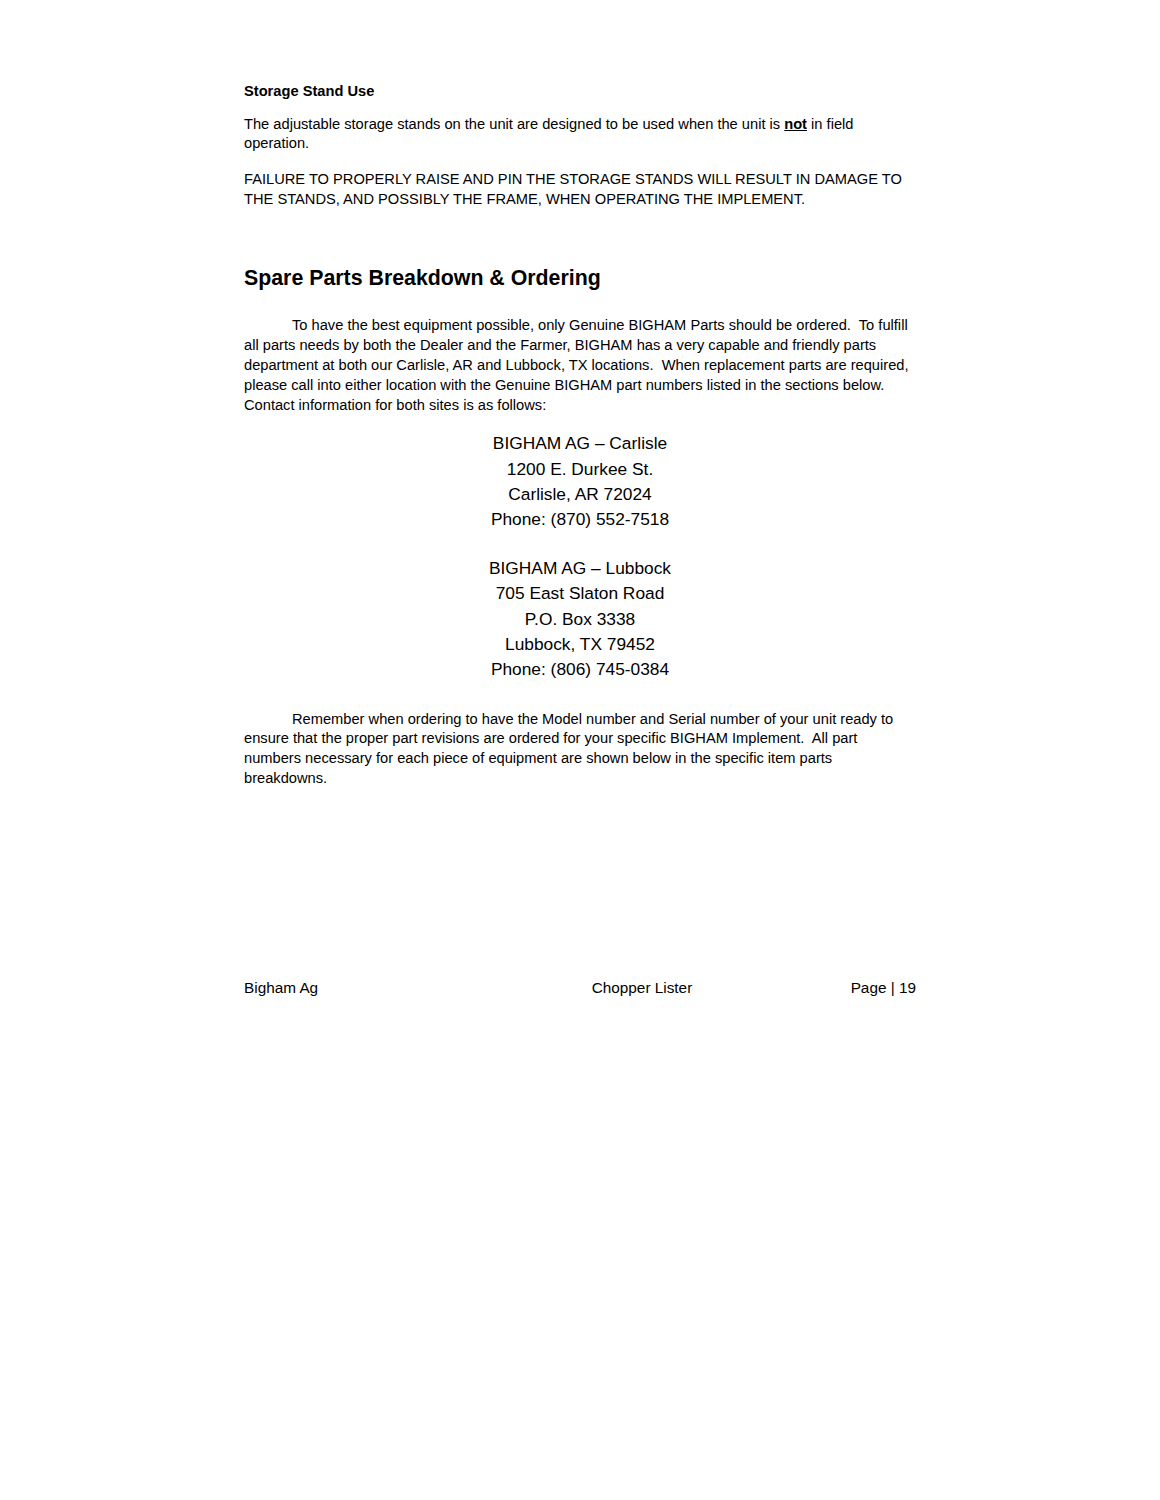Storage Stand Use
The adjustable storage stands on the unit are designed to be used when the unit is not in field operation.
Failure to properly raise and pin the storage stands will result in damage to the stands, and possibly the frame, when operating the implement.
Spare Parts Breakdown & Ordering
To have the best equipment possible, only Genuine BIGHAM Parts should be ordered. To fulfill all parts needs by both the Dealer and the Farmer, BIGHAM has a very capable and friendly parts department at both our Carlisle, AR and Lubbock, TX locations. When replacement parts are required, please call into either location with the Genuine BIGHAM part numbers listed in the sections below. Contact information for both sites is as follows:
BIGHAM AG – Carlisle
1200 E. Durkee St.
Carlisle, AR 72024
Phone: (870) 552-7518
BIGHAM AG – Lubbock
705 East Slaton Road
P.O. Box 3338
Lubbock, TX 79452
Phone: (806) 745-0384
Remember when ordering to have the Model number and Serial number of your unit ready to ensure that the proper part revisions are ordered for your specific BIGHAM Implement. All part numbers necessary for each piece of equipment are shown below in the specific item parts breakdowns.
Bigham Ag
Chopper Lister
Page | 19